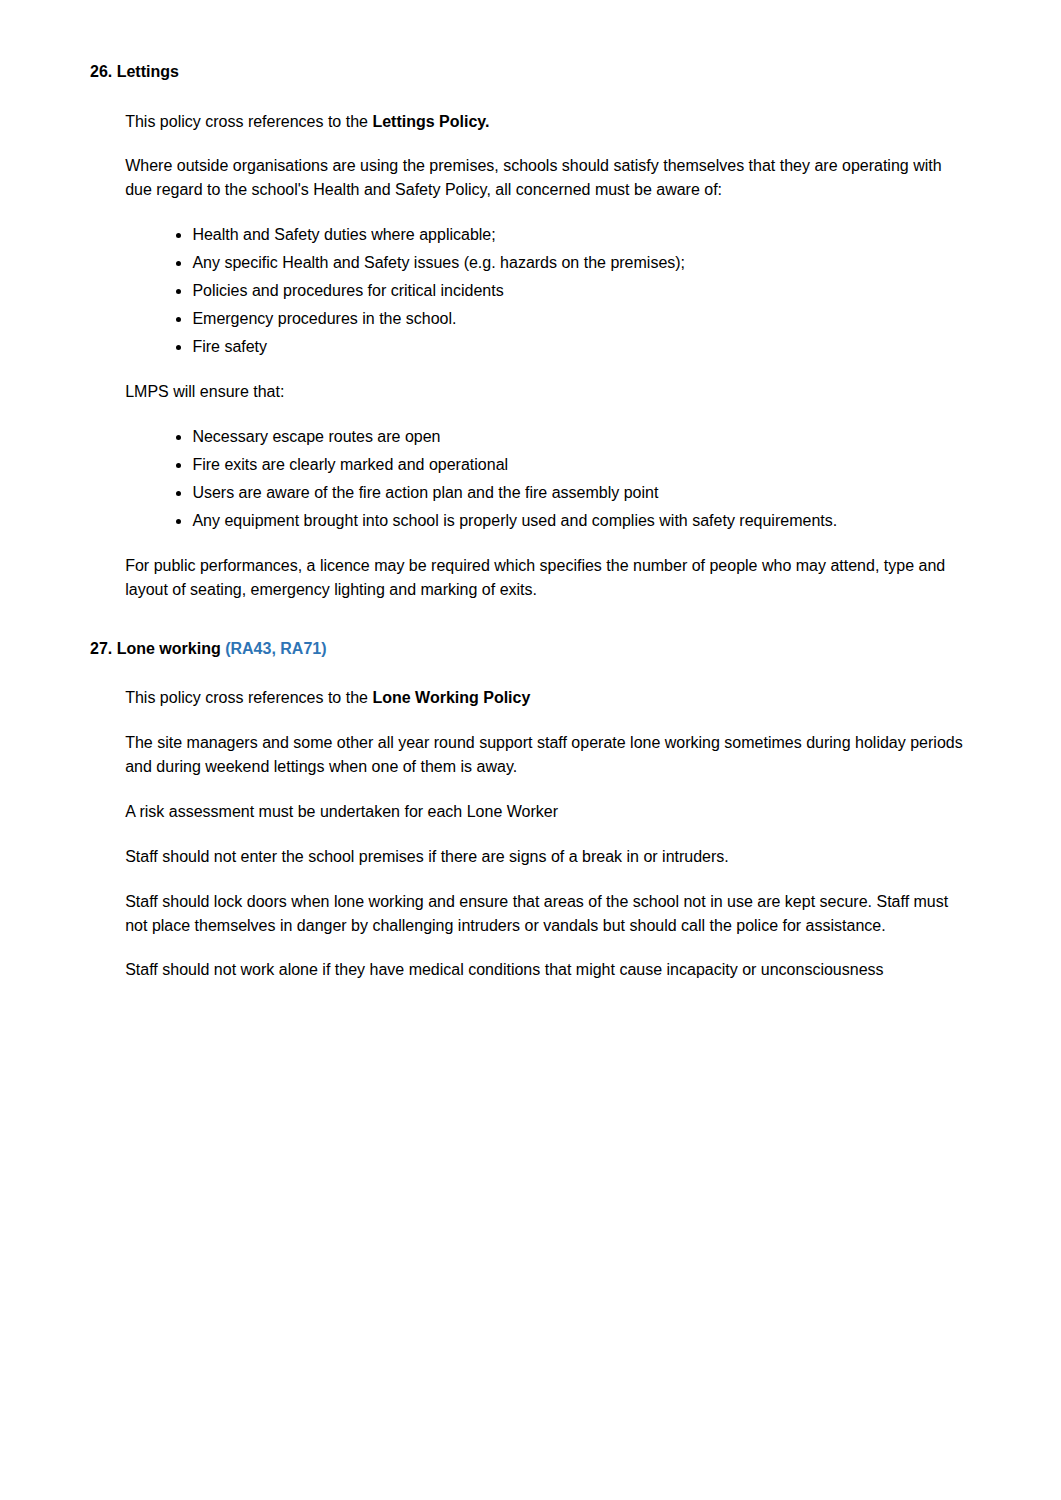26. Lettings
This policy cross references to the Lettings Policy.
Where outside organisations are using the premises, schools should satisfy themselves that they are operating with due regard to the school's Health and Safety Policy, all concerned must be aware of:
Health and Safety duties where applicable;
Any specific Health and Safety issues (e.g. hazards on the premises);
Policies and procedures for critical incidents
Emergency procedures in the school.
Fire safety
LMPS will ensure that:
Necessary escape routes are open
Fire exits are clearly marked and operational
Users are aware of the fire action plan and the fire assembly point
Any equipment brought into school is properly used and complies with safety requirements.
For public performances, a licence may be required which specifies the number of people who may attend, type and layout of seating, emergency lighting and marking of exits.
27. Lone working (RA43, RA71)
This policy cross references to the Lone Working Policy
The site managers and some other all year round support staff operate lone working sometimes during holiday periods and during weekend lettings when one of them is away.
A risk assessment must be undertaken for each Lone Worker
Staff should not enter the school premises if there are signs of a break in or intruders.
Staff should lock doors when lone working and ensure that areas of the school not in use are kept secure. Staff must not place themselves in danger by challenging intruders or vandals but should call the police for assistance.
Staff should not work alone if they have medical conditions that might cause incapacity or unconsciousness